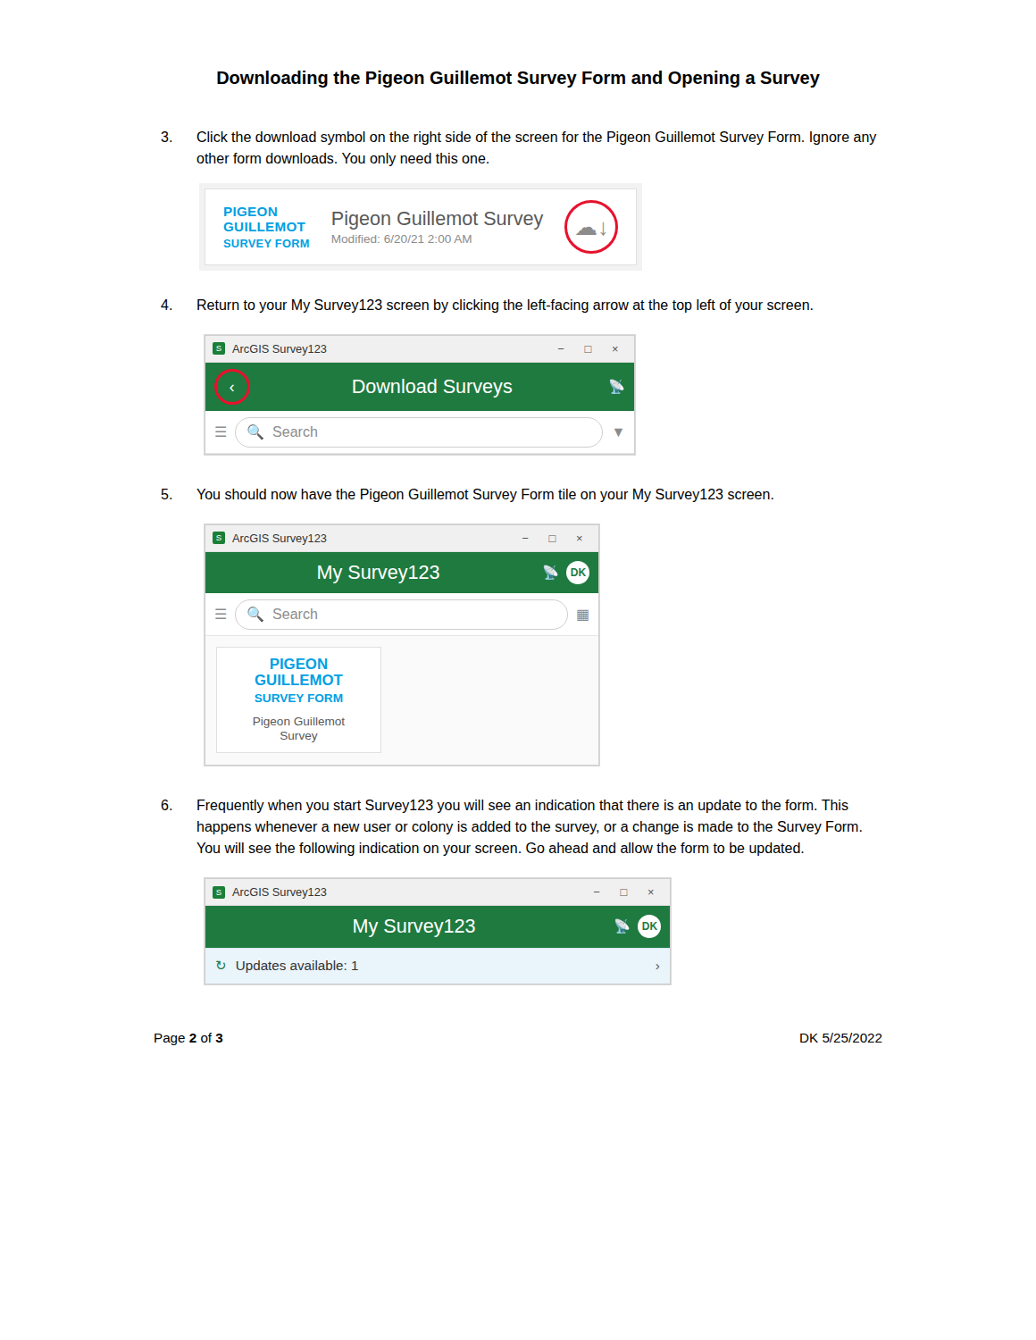Downloading the Pigeon Guillemot Survey Form and Opening a Survey
Click the download symbol on the right side of the screen for the Pigeon Guillemot Survey Form. Ignore any other form downloads. You only need this one.
PIGEON
GUILLEMOT
SURVEY FORM
Pigeon Guillemot Survey
Modified: 6/20/21 2:00 AM
☁↓
Return to your My Survey123 screen by clicking the left-facing arrow at the top left of your screen.
S ArcGIS Survey123 − □ ×
‹ Download Surveys 📡
☰ 🔍 Search ▼
You should now have the Pigeon Guillemot Survey Form tile on your My Survey123 screen.
S ArcGIS Survey123 − □ ×
My Survey123 📡 DK
☰ 🔍 Search ▦
PIGEON
GUILLEMOT
SURVEY FORM
Pigeon Guillemot
Survey
Frequently when you start Survey123 you will see an indication that there is an update to the form. This happens whenever a new user or colony is added to the survey, or a change is made to the Survey Form. You will see the following indication on your screen. Go ahead and allow the form to be updated.
S ArcGIS Survey123 − □ ×
My Survey123 📡 DK
↻ Updates available: 1 ›
Page 2 of 3 DK 5/25/2022